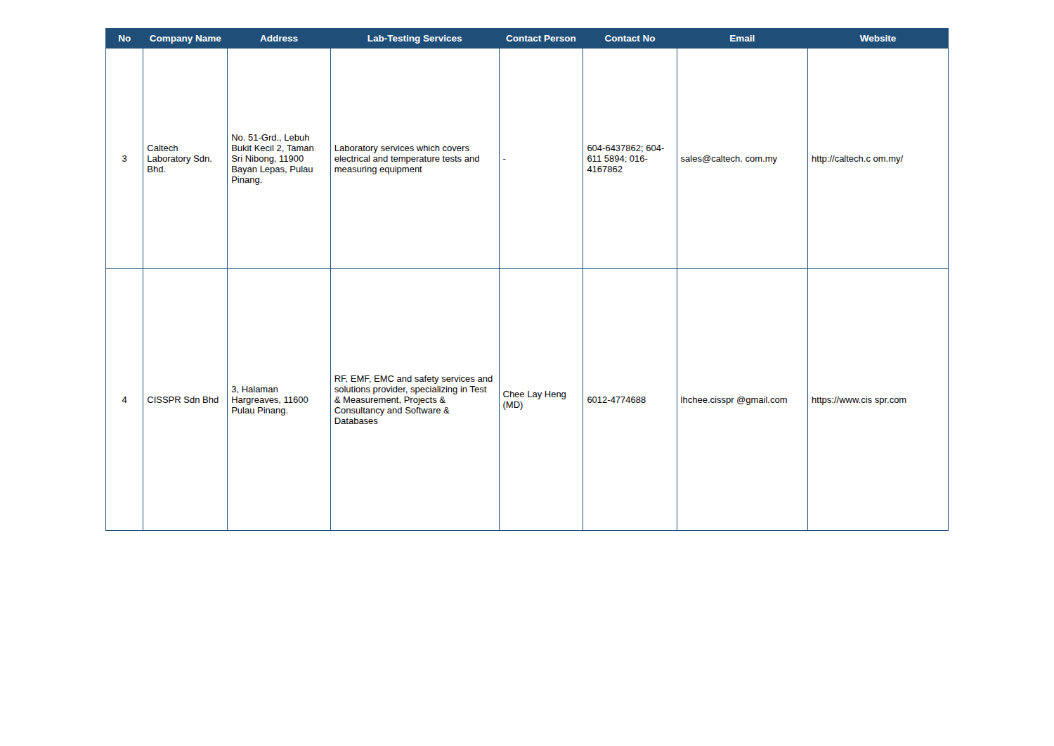| No | Company Name | Address | Lab-Testing Services | Contact Person | Contact No | Email | Website |
| --- | --- | --- | --- | --- | --- | --- | --- |
| 3 | Caltech Laboratory Sdn. Bhd. | No. 51-Grd., Lebuh Bukit Kecil 2, Taman Sri Nibong, 11900 Bayan Lepas, Pulau Pinang. | Laboratory services which covers electrical and temperature tests and measuring equipment | - | 604-6437862; 604-611 5894; 016-4167862 | sales@caltech. com.my | http://caltech.c om.my/ |
| 4 | CISSPR Sdn Bhd | 3, Halaman Hargreaves, 11600 Pulau Pinang. | RF, EMF, EMC and safety services and solutions provider, specializing in Test & Measurement, Projects & Consultancy and Software & Databases | Chee Lay Heng (MD) | 6012-4774688 | lhchee.cisspr @gmail.com | https://www.cis spr.com |